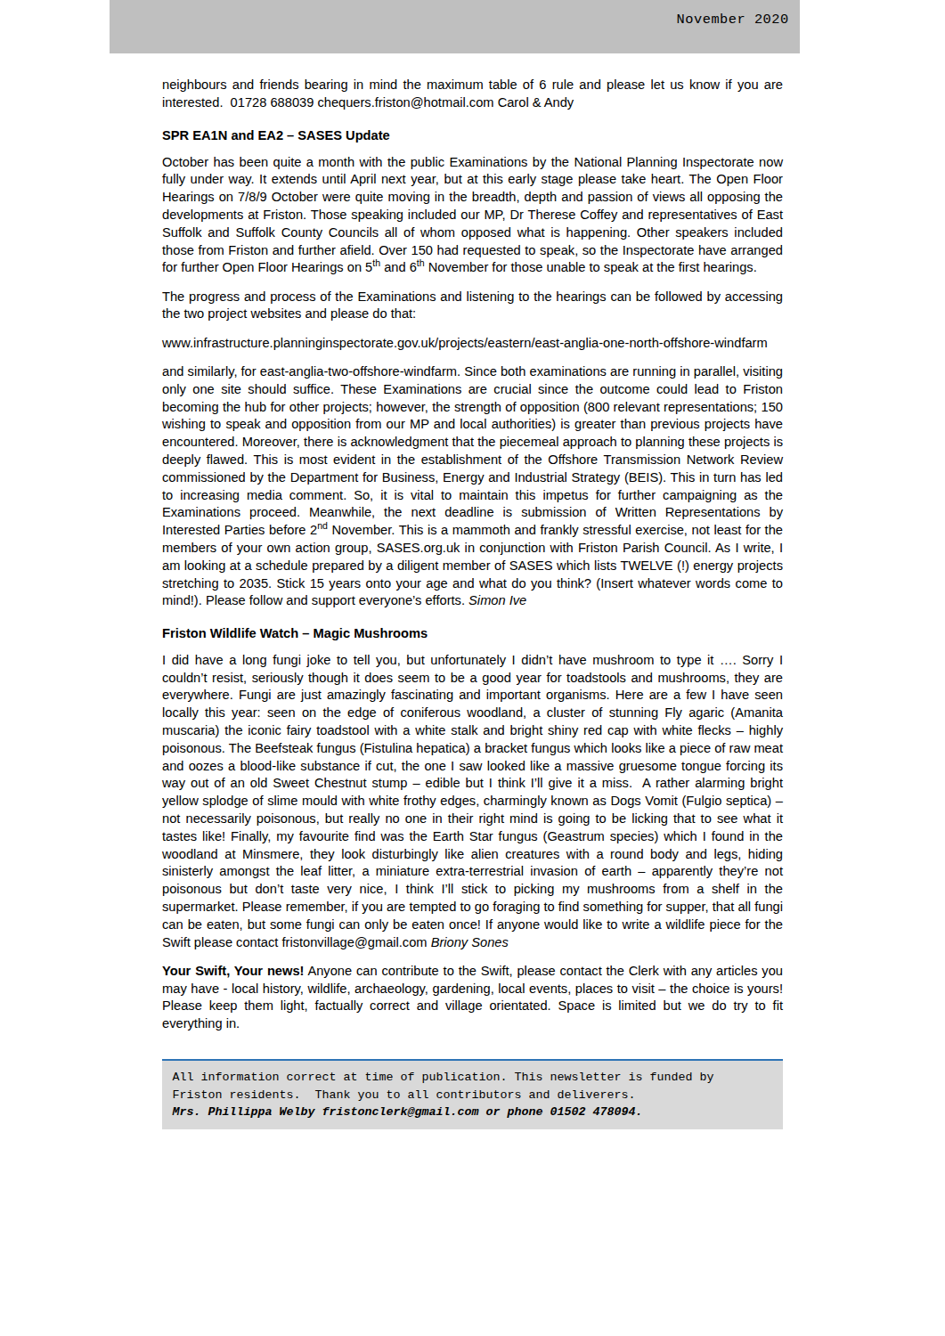November 2020
neighbours and friends bearing in mind the maximum table of 6 rule and please let us know if you are interested. 01728 688039 chequers.friston@hotmail.com Carol & Andy
SPR EA1N and EA2 – SASES Update
October has been quite a month with the public Examinations by the National Planning Inspectorate now fully under way. It extends until April next year, but at this early stage please take heart. The Open Floor Hearings on 7/8/9 October were quite moving in the breadth, depth and passion of views all opposing the developments at Friston. Those speaking included our MP, Dr Therese Coffey and representatives of East Suffolk and Suffolk County Councils all of whom opposed what is happening. Other speakers included those from Friston and further afield. Over 150 had requested to speak, so the Inspectorate have arranged for further Open Floor Hearings on 5th and 6th November for those unable to speak at the first hearings.
The progress and process of the Examinations and listening to the hearings can be followed by accessing the two project websites and please do that:
www.infrastructure.planninginspectorate.gov.uk/projects/eastern/east-anglia-one-north-offshore-windfarm
and similarly, for east-anglia-two-offshore-windfarm. Since both examinations are running in parallel, visiting only one site should suffice. These Examinations are crucial since the outcome could lead to Friston becoming the hub for other projects; however, the strength of opposition (800 relevant representations; 150 wishing to speak and opposition from our MP and local authorities) is greater than previous projects have encountered. Moreover, there is acknowledgment that the piecemeal approach to planning these projects is deeply flawed. This is most evident in the establishment of the Offshore Transmission Network Review commissioned by the Department for Business, Energy and Industrial Strategy (BEIS). This in turn has led to increasing media comment. So, it is vital to maintain this impetus for further campaigning as the Examinations proceed. Meanwhile, the next deadline is submission of Written Representations by Interested Parties before 2nd November. This is a mammoth and frankly stressful exercise, not least for the members of your own action group, SASES.org.uk in conjunction with Friston Parish Council. As I write, I am looking at a schedule prepared by a diligent member of SASES which lists TWELVE (!) energy projects stretching to 2035. Stick 15 years onto your age and what do you think? (Insert whatever words come to mind!). Please follow and support everyone’s efforts. Simon Ive
Friston Wildlife Watch – Magic Mushrooms
I did have a long fungi joke to tell you, but unfortunately I didn’t have mushroom to type it …. Sorry I couldn’t resist, seriously though it does seem to be a good year for toadstools and mushrooms, they are everywhere. Fungi are just amazingly fascinating and important organisms. Here are a few I have seen locally this year: seen on the edge of coniferous woodland, a cluster of stunning Fly agaric (Amanita muscaria) the iconic fairy toadstool with a white stalk and bright shiny red cap with white flecks – highly poisonous. The Beefsteak fungus (Fistulina hepatica) a bracket fungus which looks like a piece of raw meat and oozes a blood-like substance if cut, the one I saw looked like a massive gruesome tongue forcing its way out of an old Sweet Chestnut stump – edible but I think I’ll give it a miss. A rather alarming bright yellow splodge of slime mould with white frothy edges, charmingly known as Dogs Vomit (Fulgio septica) – not necessarily poisonous, but really no one in their right mind is going to be licking that to see what it tastes like! Finally, my favourite find was the Earth Star fungus (Geastrum species) which I found in the woodland at Minsmere, they look disturbingly like alien creatures with a round body and legs, hiding sinisterly amongst the leaf litter, a miniature extra-terrestrial invasion of earth – apparently they’re not poisonous but don’t taste very nice, I think I’ll stick to picking my mushrooms from a shelf in the supermarket. Please remember, if you are tempted to go foraging to find something for supper, that all fungi can be eaten, but some fungi can only be eaten once! If anyone would like to write a wildlife piece for the Swift please contact fristonvillage@gmail.com Briony Sones
Your Swift, Your news! Anyone can contribute to the Swift, please contact the Clerk with any articles you may have - local history, wildlife, archaeology, gardening, local events, places to visit – the choice is yours! Please keep them light, factually correct and village orientated. Space is limited but we do try to fit everything in.
All information correct at time of publication. This newsletter is funded by
Friston residents. Thank you to all contributors and deliverers.
Mrs. Phillippa Welby fristonclerk@gmail.com or phone 01502 478094.